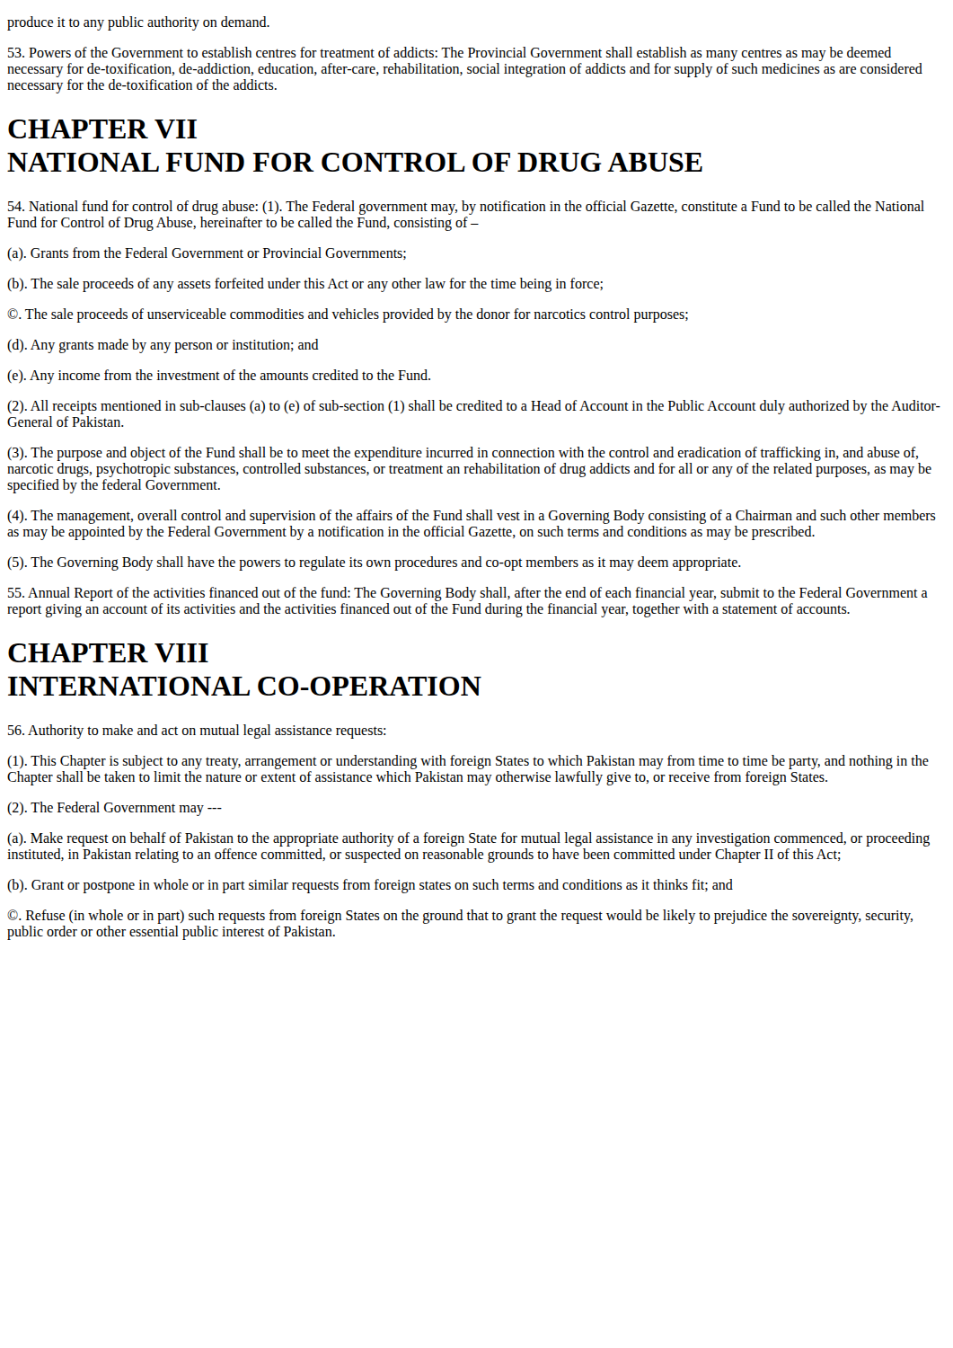produce it to any public authority on demand.
53. Powers of the Government to establish centres for treatment of addicts: The Provincial Government shall establish as many centres as may be deemed necessary for de-toxification, de-addiction, education, after-care, rehabilitation, social integration of addicts and for supply of such medicines as are considered necessary for the de-toxification of the addicts.
CHAPTER VII
NATIONAL FUND FOR CONTROL OF DRUG ABUSE
54. National fund for control of drug abuse: (1). The Federal government may, by notification in the official Gazette, constitute a Fund to be called the National Fund for Control of Drug Abuse, hereinafter to be called the Fund, consisting of –
(a). Grants from the Federal Government or Provincial Governments;
(b). The sale proceeds of any assets forfeited under this Act or any other law for the time being in force;
©. The sale proceeds of unserviceable commodities and vehicles provided by the donor for narcotics control purposes;
(d). Any grants made by any person or institution; and
(e). Any income from the investment of the amounts credited to the Fund.
(2). All receipts mentioned in sub-clauses (a) to (e) of sub-section (1) shall be credited to a Head of Account in the Public Account duly authorized by the Auditor-General of Pakistan.
(3). The purpose and object of the Fund shall be to meet the expenditure incurred in connection with the control and eradication of trafficking in, and abuse of, narcotic drugs, psychotropic substances, controlled substances, or treatment an rehabilitation of drug addicts and for all or any of the related purposes, as may be specified by the federal Government.
(4). The management, overall control and supervision of the affairs of the Fund shall vest in a Governing Body consisting of a Chairman and such other members as may be appointed by the Federal Government by a notification in the official Gazette, on such terms and conditions as may be prescribed.
(5). The Governing Body shall have the powers to regulate its own procedures and co-opt members as it may deem appropriate.
55. Annual Report of the activities financed out of the fund: The Governing Body shall, after the end of each financial year, submit to the Federal Government a report giving an account of its activities and the activities financed out of the Fund during the financial year, together with a statement of accounts.
CHAPTER VIII
INTERNATIONAL CO-OPERATION
56. Authority to make and act on mutual legal assistance requests:
(1). This Chapter is subject to any treaty, arrangement or understanding with foreign States to which Pakistan may from time to time be party, and nothing in the Chapter shall be taken to limit the nature or extent of assistance which Pakistan may otherwise lawfully give to, or receive from foreign States.
(2). The Federal Government may ---
(a). Make request on behalf of Pakistan to the appropriate authority of a foreign State for mutual legal assistance in any investigation commenced, or proceeding instituted, in Pakistan relating to an offence committed, or suspected on reasonable grounds to have been committed under Chapter II of this Act;
(b). Grant or postpone in whole or in part similar requests from foreign states on such terms and conditions as it thinks fit; and
©. Refuse (in whole or in part) such requests from foreign States on the ground that to grant the request would be likely to prejudice the sovereignty, security, public order or other essential public interest of Pakistan.